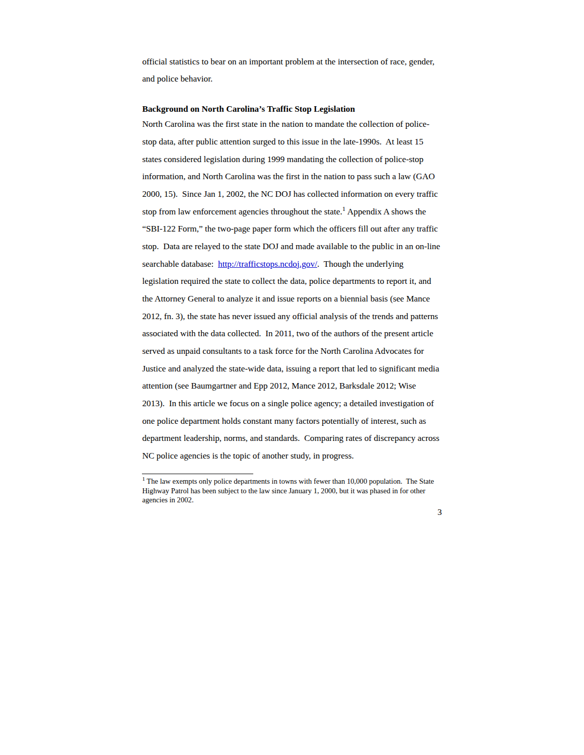official statistics to bear on an important problem at the intersection of race, gender, and police behavior.
Background on North Carolina’s Traffic Stop Legislation
North Carolina was the first state in the nation to mandate the collection of police-stop data, after public attention surged to this issue in the late-1990s. At least 15 states considered legislation during 1999 mandating the collection of police-stop information, and North Carolina was the first in the nation to pass such a law (GAO 2000, 15). Since Jan 1, 2002, the NC DOJ has collected information on every traffic stop from law enforcement agencies throughout the state.1 Appendix A shows the “SBI-122 Form,” the two-page paper form which the officers fill out after any traffic stop. Data are relayed to the state DOJ and made available to the public in an on-line searchable database: http://trafficstops.ncdoj.gov/. Though the underlying legislation required the state to collect the data, police departments to report it, and the Attorney General to analyze it and issue reports on a biennial basis (see Mance 2012, fn. 3), the state has never issued any official analysis of the trends and patterns associated with the data collected. In 2011, two of the authors of the present article served as unpaid consultants to a task force for the North Carolina Advocates for Justice and analyzed the state-wide data, issuing a report that led to significant media attention (see Baumgartner and Epp 2012, Mance 2012, Barksdale 2012; Wise 2013). In this article we focus on a single police agency; a detailed investigation of one police department holds constant many factors potentially of interest, such as department leadership, norms, and standards. Comparing rates of discrepancy across NC police agencies is the topic of another study, in progress.
1 The law exempts only police departments in towns with fewer than 10,000 population. The State Highway Patrol has been subject to the law since January 1, 2000, but it was phased in for other agencies in 2002.
3